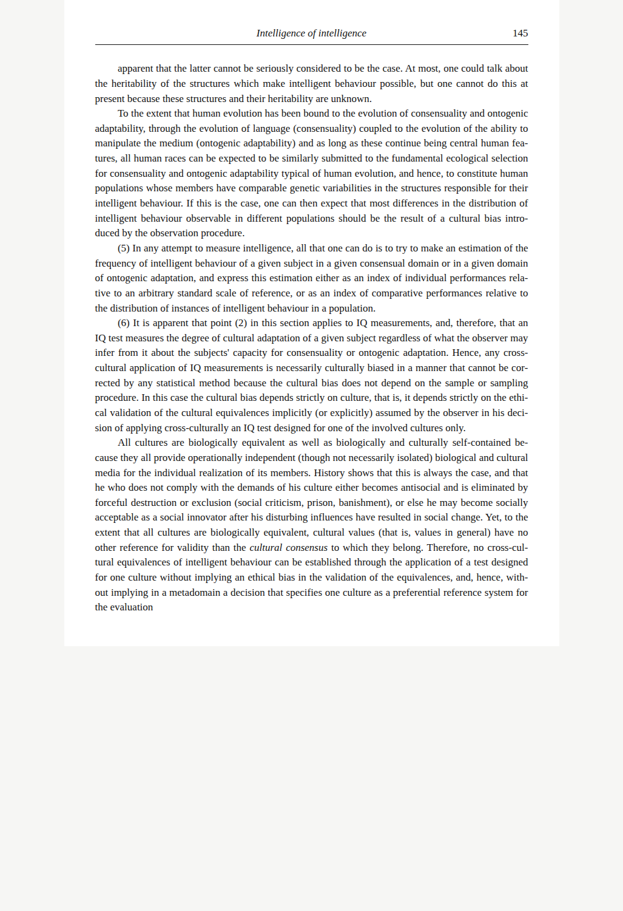Intelligence of intelligence 145
apparent that the latter cannot be seriously considered to be the case. At most, one could talk about the heritability of the structures which make intelligent behaviour possible, but one cannot do this at present because these structures and their heritability are unknown.
To the extent that human evolution has been bound to the evolution of consensuality and ontogenic adaptability, through the evolution of language (consensuality) coupled to the evolution of the ability to manipulate the medium (ontogenic adaptability) and as long as these continue being central human features, all human races can be expected to be similarly submitted to the fundamental ecological selection for consensuality and ontogenic adaptability typical of human evolution, and hence, to constitute human populations whose members have comparable genetic variabilities in the structures responsible for their intelligent behaviour. If this is the case, one can then expect that most differences in the distribution of intelligent behaviour observable in different populations should be the result of a cultural bias introduced by the observation procedure.
(5) In any attempt to measure intelligence, all that one can do is to try to make an estimation of the frequency of intelligent behaviour of a given subject in a given consensual domain or in a given domain of ontogenic adaptation, and express this estimation either as an index of individual performances relative to an arbitrary standard scale of reference, or as an index of comparative performances relative to the distribution of instances of intelligent behaviour in a population.
(6) It is apparent that point (2) in this section applies to IQ measurements, and, therefore, that an IQ test measures the degree of cultural adaptation of a given subject regardless of what the observer may infer from it about the subjects' capacity for consensuality or ontogenic adaptation. Hence, any cross-cultural application of IQ measurements is necessarily culturally biased in a manner that cannot be corrected by any statistical method because the cultural bias does not depend on the sample or sampling procedure. In this case the cultural bias depends strictly on culture, that is, it depends strictly on the ethical validation of the cultural equivalences implicitly (or explicitly) assumed by the observer in his decision of applying cross-culturally an IQ test designed for one of the involved cultures only.
All cultures are biologically equivalent as well as biologically and culturally self-contained because they all provide operationally independent (though not necessarily isolated) biological and cultural media for the individual realization of its members. History shows that this is always the case, and that he who does not comply with the demands of his culture either becomes antisocial and is eliminated by forceful destruction or exclusion (social criticism, prison, banishment), or else he may become socially acceptable as a social innovator after his disturbing influences have resulted in social change. Yet, to the extent that all cultures are biologically equivalent, cultural values (that is, values in general) have no other reference for validity than the cultural consensus to which they belong. Therefore, no cross-cultural equivalences of intelligent behaviour can be established through the application of a test designed for one culture without implying an ethical bias in the validation of the equivalences, and, hence, without implying in a metadomain a decision that specifies one culture as a preferential reference system for the evaluation